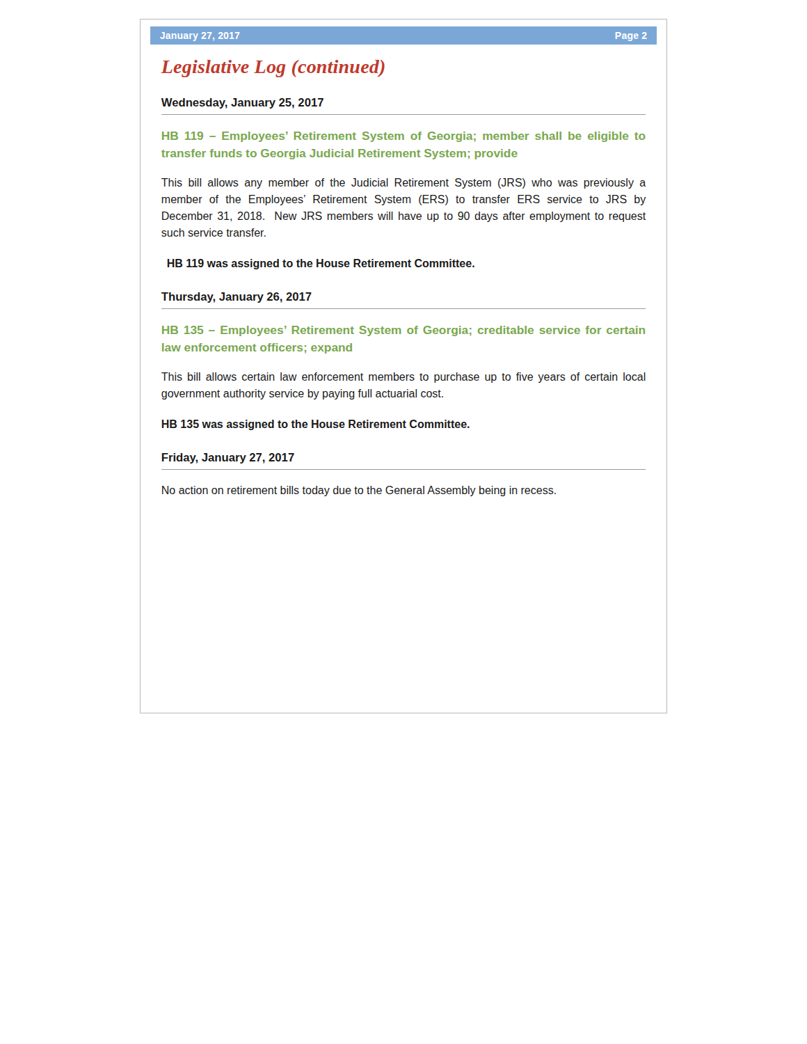January 27, 2017 Page 2
Legislative Log (continued)
Wednesday, January 25, 2017
HB 119 – Employees’ Retirement System of Georgia; member shall be eligible to transfer funds to Georgia Judicial Retirement System; provide
This bill allows any member of the Judicial Retirement System (JRS) who was previously a member of the Employees’ Retirement System (ERS) to transfer ERS service to JRS by December 31, 2018. New JRS members will have up to 90 days after employment to request such service transfer.
HB 119 was assigned to the House Retirement Committee.
Thursday, January 26, 2017
HB 135 – Employees’ Retirement System of Georgia; creditable service for certain law enforcement officers; expand
This bill allows certain law enforcement members to purchase up to five years of certain local government authority service by paying full actuarial cost.
HB 135 was assigned to the House Retirement Committee.
Friday, January 27, 2017
No action on retirement bills today due to the General Assembly being in recess.